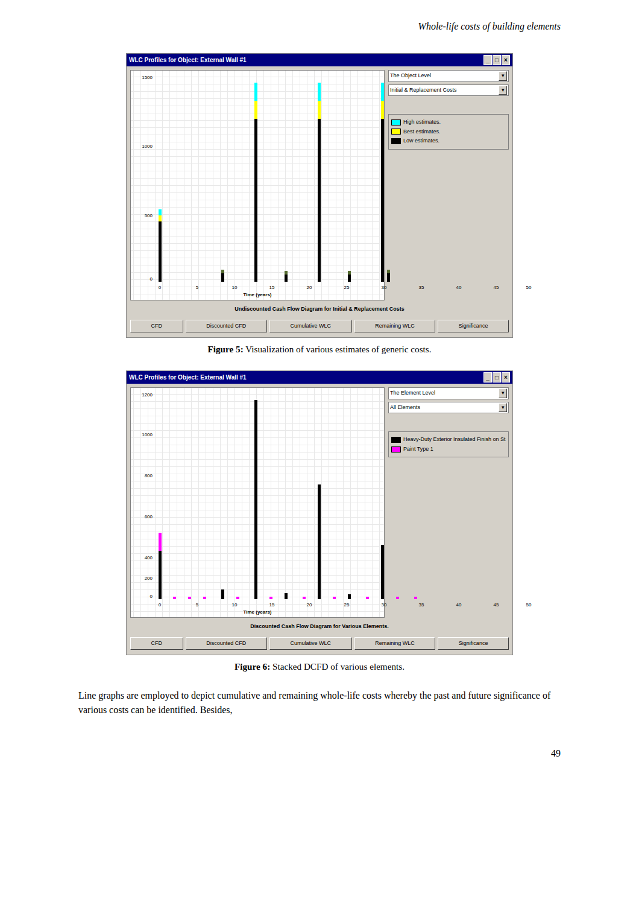Whole-life costs of building elements
WLC Profiles for Object: External Wall #1 _□×
1500 1000 500 0
0 5 10 15 20 25 30 35 40 45 50
Time (years)
The Object Level▾
Initial & Replacement Costs▾
High estimates.
Best estimates.
Low estimates.
Undiscounted Cash Flow Diagram for Initial & Replacement Costs
CFD
Discounted CFD
Cumulative WLC
Remaining WLC
Significance
Figure 5: Visualization of various estimates of generic costs.
WLC Profiles for Object: External Wall #1 _□×
1200 1000 800 600 400 200 0
0 5 10 15 20 25 30 35 40 45 50
Time (years)
The Element Level▾
All Elements▾
Heavy-Duty Exterior Insulated Finish on St
Paint Type 1
Discounted Cash Flow Diagram for Various Elements.
CFD
Discounted CFD
Cumulative WLC
Remaining WLC
Significance
Figure 6: Stacked DCFD of various elements.
Line graphs are employed to depict cumulative and remaining whole-life costs whereby the past and future significance of various costs can be identified. Besides,
49